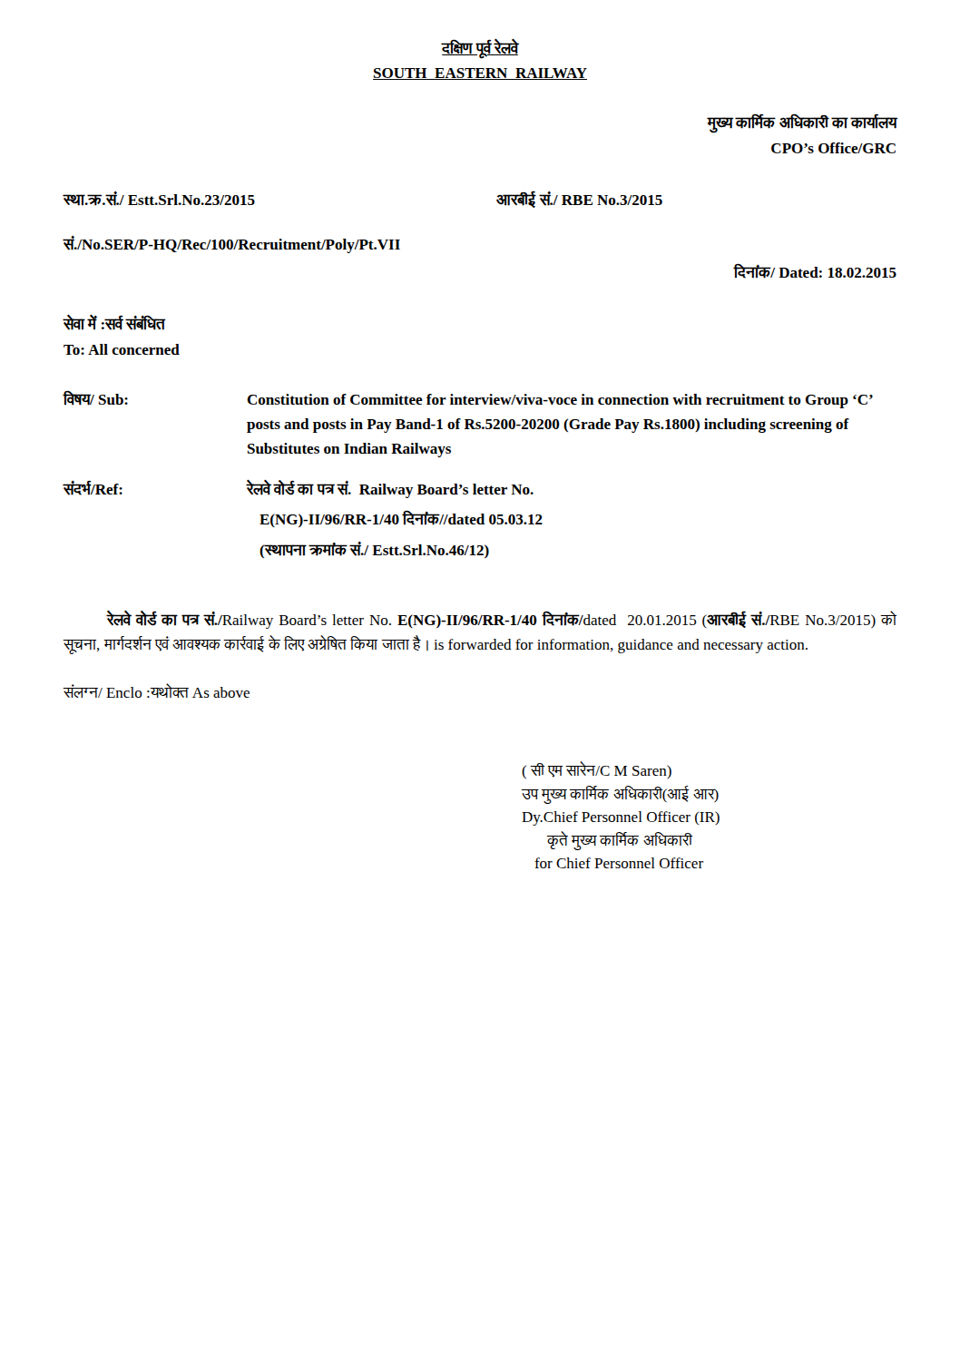दक्षिण पूर्व रेलवे SOUTH EASTERN RAILWAY
मुख्य कार्मिक अधिकारी का कार्यालय
CPO’s Office/GRC
स्था.क्र.सं./ Estt.Srl.No.23/2015
आरबीई सं./ RBE No.3/2015
सं./No.SER/P-HQ/Rec/100/Recruitment/Poly/Pt.VII
दिनांक/ Dated: 18.02.2015
सेवा में :सर्व संबंधित
To: All concerned
| विषय/ Sub: | Constitution of Committee for interview/viva-voce in connection with recruitment to Group ‘C’ posts and posts in Pay Band-1 of Rs.5200-20200 (Grade Pay Rs.1800) including screening of Substitutes on Indian Railways |
| संदर्भ/Ref: | रेलवे वोर्ड का पत्र सं. Railway Board’s letter No. E(NG)-II/96/RR-1/40 दिनांक//dated 05.03.12 (स्थापना क्रमांक सं./ Estt.Srl.No.46/12) |
रेलवे वोर्ड का पत्र सं./Railway Board’s letter No. E(NG)-II/96/RR-1/40 दिनांक/dated 20.01.2015 (आरबीई सं./RBE No.3/2015) को सूचना, मार्गदर्शन एवं आवश्यक कार्रवाई के लिए अग्रेषित किया जाता है। is forwarded for information, guidance and necessary action.
संलग्न/ Enclo :यथोक्त As above
( सी एम सारेन/C M Saren)
उप मुख्य कार्मिक अधिकारी(आई आर)
Dy.Chief Personnel Officer (IR)
कृते मुख्य कार्मिक अधिकारी
for Chief Personnel Officer